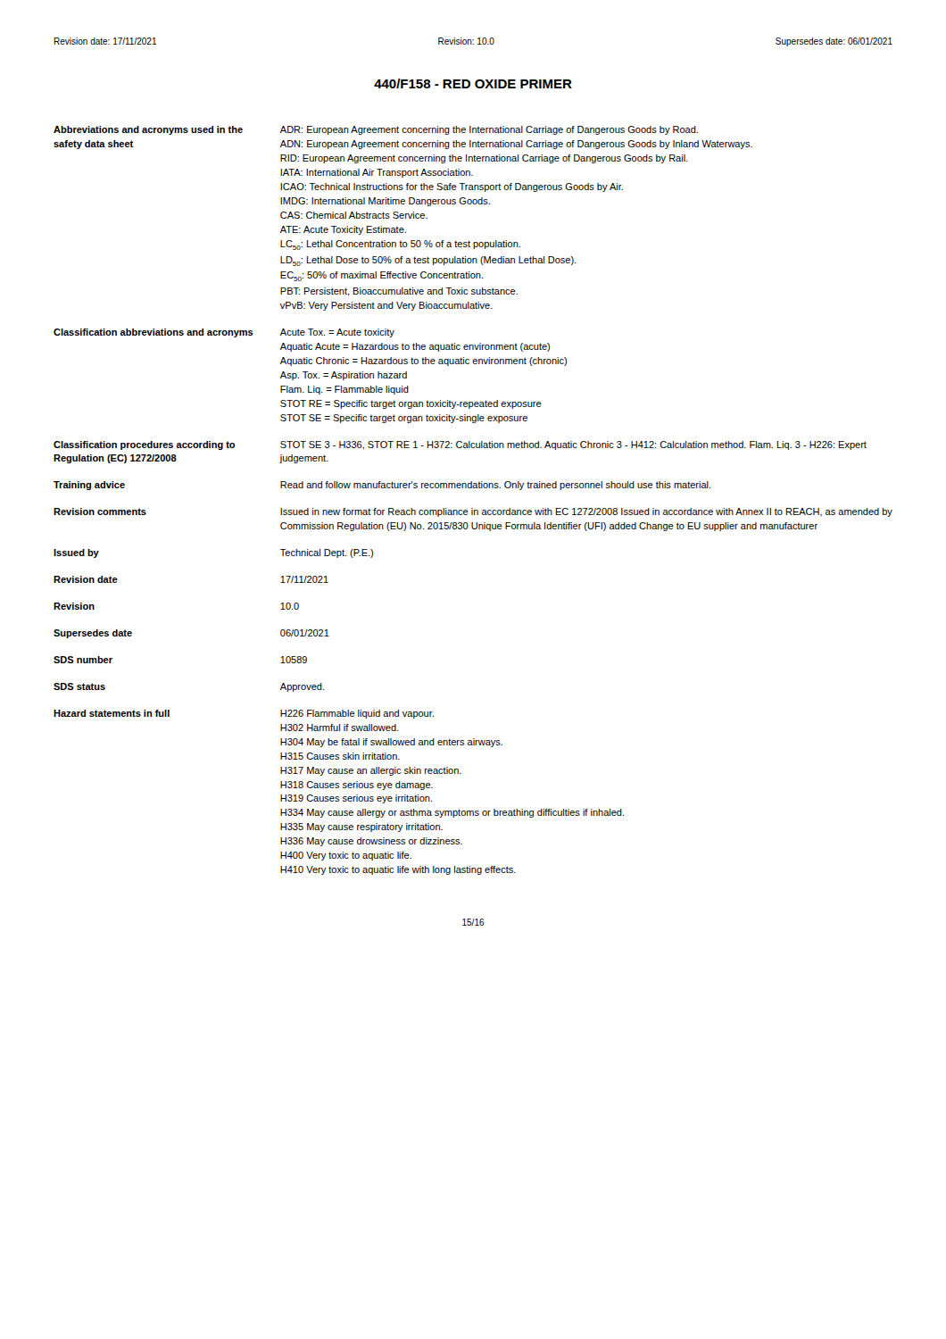Revision date: 17/11/2021 Revision: 10.0 Supersedes date: 06/01/2021
440/F158 - RED OXIDE PRIMER
| Abbreviations and acronyms used in the safety data sheet | ADR: European Agreement concerning the International Carriage of Dangerous Goods by Road. ADN: European Agreement concerning the International Carriage of Dangerous Goods by Inland Waterways. RID: European Agreement concerning the International Carriage of Dangerous Goods by Rail. IATA: International Air Transport Association. ICAO: Technical Instructions for the Safe Transport of Dangerous Goods by Air. IMDG: International Maritime Dangerous Goods. CAS: Chemical Abstracts Service. ATE: Acute Toxicity Estimate. LC 50 : Lethal Concentration to 50 % of a test population. LD 50 : Lethal Dose to 50% of a test population (Median Lethal Dose). EC 50 : 50% of maximal Effective Concentration. PBT: Persistent, Bioaccumulative and Toxic substance. vPvB: Very Persistent and Very Bioaccumulative. |
| Classification abbreviations and acronyms | Acute Tox. = Acute toxicity Aquatic Acute = Hazardous to the aquatic environment (acute) Aquatic Chronic = Hazardous to the aquatic environment (chronic) Asp. Tox. = Aspiration hazard Flam. Liq. = Flammable liquid STOT RE = Specific target organ toxicity-repeated exposure STOT SE = Specific target organ toxicity-single exposure |
| Classification procedures according to Regulation (EC) 1272/2008 | STOT SE 3 - H336, STOT RE 1 - H372: Calculation method. Aquatic Chronic 3 - H412: Calculation method. Flam. Liq. 3 - H226: Expert judgement. |
| Training advice | Read and follow manufacturer's recommendations. Only trained personnel should use this material. |
| Revision comments | Issued in new format for Reach compliance in accordance with EC 1272/2008 Issued in accordance with Annex II to REACH, as amended by Commission Regulation (EU) No. 2015/830 Unique Formula Identifier (UFI) added Change to EU supplier and manufacturer |
| Issued by | Technical Dept. (P.E.) |
| Revision date | 17/11/2021 |
| Revision | 10.0 |
| Supersedes date | 06/01/2021 |
| SDS number | 10589 |
| SDS status | Approved. |
| Hazard statements in full | H226 Flammable liquid and vapour. H302 Harmful if swallowed. H304 May be fatal if swallowed and enters airways. H315 Causes skin irritation. H317 May cause an allergic skin reaction. H318 Causes serious eye damage. H319 Causes serious eye irritation. H334 May cause allergy or asthma symptoms or breathing difficulties if inhaled. H335 May cause respiratory irritation. H336 May cause drowsiness or dizziness. H400 Very toxic to aquatic life. H410 Very toxic to aquatic life with long lasting effects. |
15/16